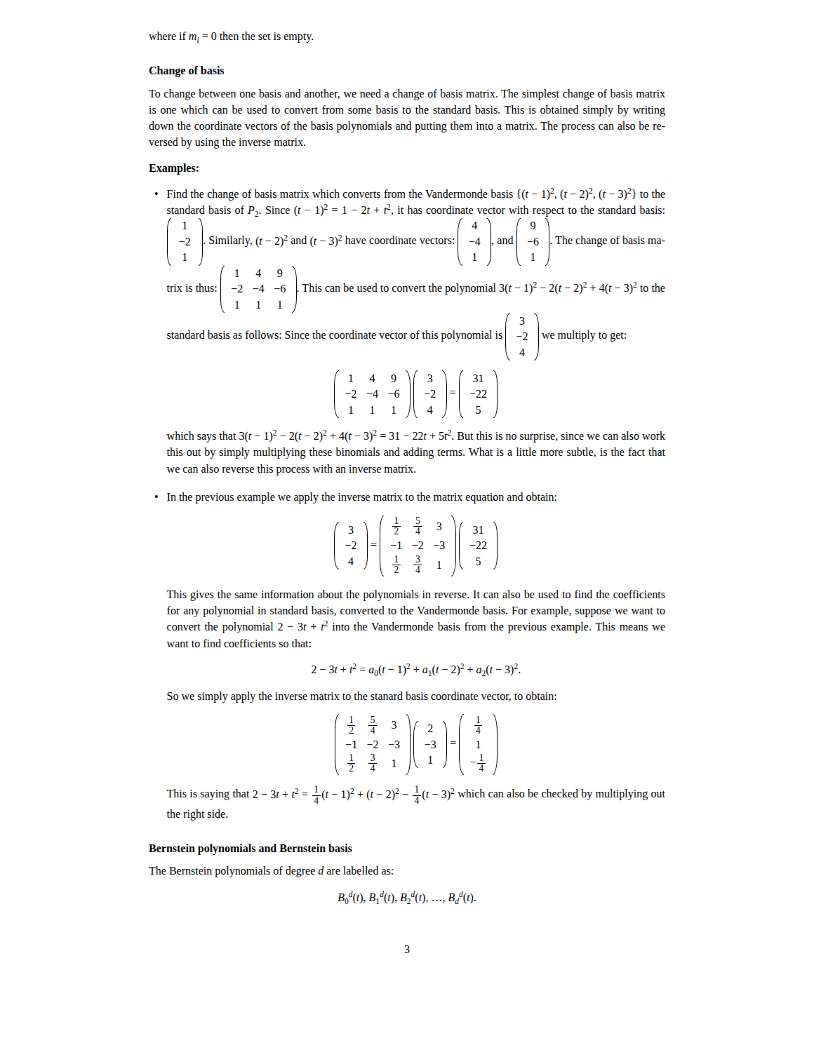where if mi = 0 then the set is empty.
Change of basis
To change between one basis and another, we need a change of basis matrix. The simplest change of basis matrix is one which can be used to convert from some basis to the standard basis. This is obtained simply by writing down the coordinate vectors of the basis polynomials and putting them into a matrix. The process can also be reversed by using the inverse matrix.
Examples:
Find the change of basis matrix which converts from the Vandermonde basis {(t − 1)2, (t − 2)2, (t − 3)2} to the standard basis of P2. Since (t − 1)2 = 1 − 2t + t2, it has coordinate vector with respect to the standard basis:
| 1 |
| −2 |
| 1 |
. Similarly, (t − 2)2 and (t − 3)2 have coordinate vectors:
| 4 |
| −4 |
| 1 |
, and
| 9 |
| −6 |
| 1 |
. The change of basis matrix is thus:
| 1 | 4 | 9 |
| −2 | −4 | −6 |
| 1 | 1 | 1 |
. This can be used to convert the polynomial 3(t − 1)2 − 2(t − 2)2 + 4(t − 3)2 to the standard basis as follows: Since the coordinate vector of this polynomial is
| 3 |
| −2 |
| 4 |
we multiply to get:
| 1 | 4 | 9 |
| −2 | −4 | −6 |
| 1 | 1 | 1 |
| 3 |
| −2 |
| 4 |
=
| 31 |
| −22 |
| 5 |
which says that 3(t − 1)2 − 2(t − 2)2 + 4(t − 3)2 = 31 − 22t + 5t2. But this is no surprise, since we can also work this out by simply multiplying these binomials and adding terms. What is a little more subtle, is the fact that we can also reverse this process with an inverse matrix.
In the previous example we apply the inverse matrix to the matrix equation and obtain:
| 3 |
| −2 |
| 4 |
=
| 1 2 | 5 4 | 3 |
| −1 | −2 | −3 |
| 1 2 | 3 4 | 1 |
| 31 |
| −22 |
| 5 |
This gives the same information about the polynomials in reverse. It can also be used to find the coefficients for any polynomial in standard basis, converted to the Vandermonde basis. For example, suppose we want to convert the polynomial 2 − 3t + t2 into the Vandermonde basis from the previous example. This means we want to find coefficients so that:
2 − 3t + t2 = a0(t − 1)2 + a1(t − 2)2 + a2(t − 3)2.
So we simply apply the inverse matrix to the stanard basis coordinate vector, to obtain:
| 1 2 | 5 4 | 3 |
| −1 | −2 | −3 |
| 1 2 | 3 4 | 1 |
| 2 |
| −3 |
| 1 |
=
| 1 4 |
| 1 |
| − 1 4 |
This is saying that 2 − 3t + t2 = 14(t − 1)2 + (t − 2)2 − 14(t − 3)2 which can also be checked by multiplying out the right side.
Bernstein polynomials and Bernstein basis
The Bernstein polynomials of degree d are labelled as:
B0d(t), B1d(t), B2d(t), …, Bdd(t).
3